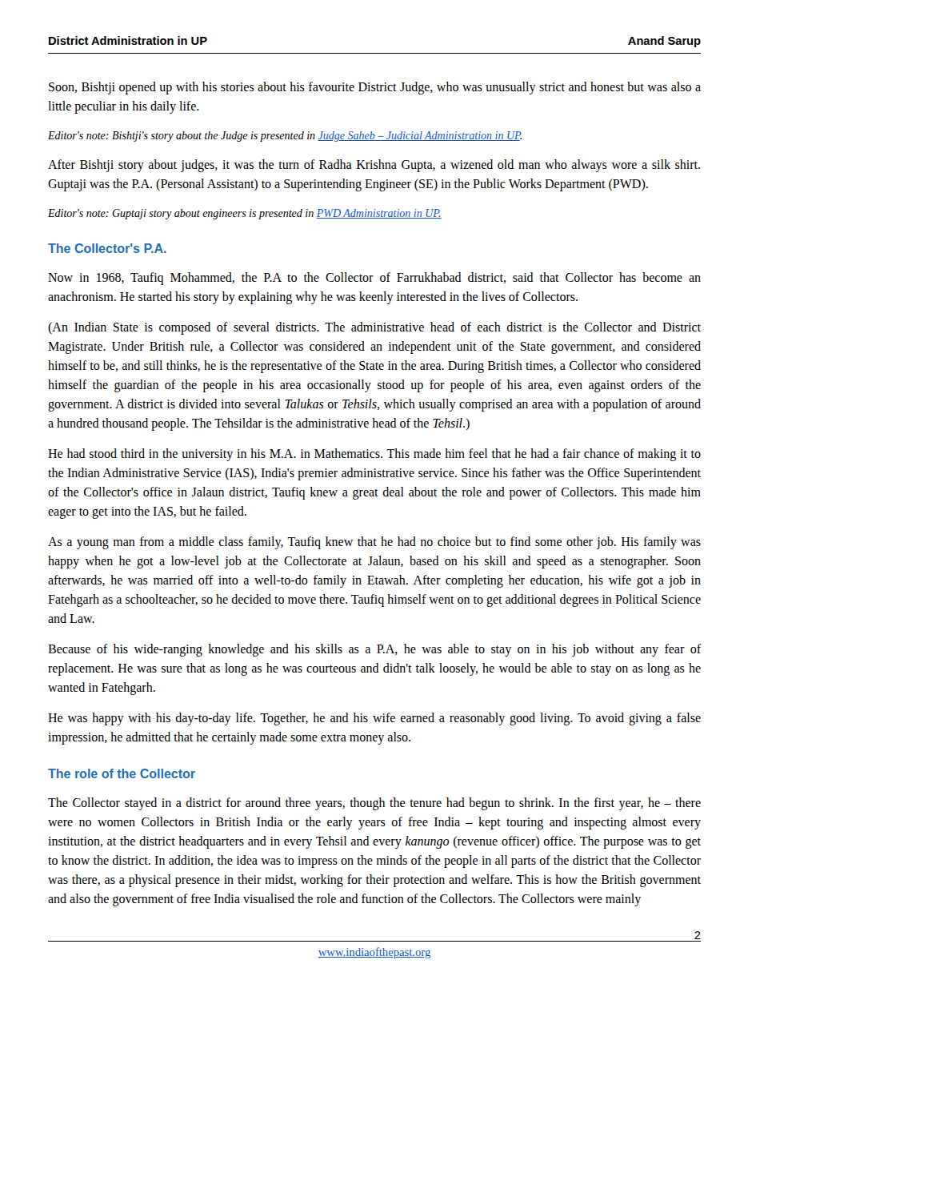District Administration in UP Anand Sarup
Soon, Bishtji opened up with his stories about his favourite District Judge, who was unusually strict and honest but was also a little peculiar in his daily life.
Editor's note: Bishtji's story about the Judge is presented in Judge Saheb – Judicial Administration in UP.
After Bishtji story about judges, it was the turn of Radha Krishna Gupta, a wizened old man who always wore a silk shirt. Guptaji was the P.A. (Personal Assistant) to a Superintending Engineer (SE) in the Public Works Department (PWD).
Editor's note: Guptaji story about engineers is presented in PWD Administration in UP.
The Collector's P.A.
Now in 1968, Taufiq Mohammed, the P.A to the Collector of Farrukhabad district, said that Collector has become an anachronism. He started his story by explaining why he was keenly interested in the lives of Collectors.
(An Indian State is composed of several districts. The administrative head of each district is the Collector and District Magistrate. Under British rule, a Collector was considered an independent unit of the State government, and considered himself to be, and still thinks, he is the representative of the State in the area. During British times, a Collector who considered himself the guardian of the people in his area occasionally stood up for people of his area, even against orders of the government. A district is divided into several Talukas or Tehsils, which usually comprised an area with a population of around a hundred thousand people. The Tehsildar is the administrative head of the Tehsil.)
He had stood third in the university in his M.A. in Mathematics. This made him feel that he had a fair chance of making it to the Indian Administrative Service (IAS), India's premier administrative service. Since his father was the Office Superintendent of the Collector's office in Jalaun district, Taufiq knew a great deal about the role and power of Collectors. This made him eager to get into the IAS, but he failed.
As a young man from a middle class family, Taufiq knew that he had no choice but to find some other job. His family was happy when he got a low-level job at the Collectorate at Jalaun, based on his skill and speed as a stenographer. Soon afterwards, he was married off into a well-to-do family in Etawah. After completing her education, his wife got a job in Fatehgarh as a schoolteacher, so he decided to move there. Taufiq himself went on to get additional degrees in Political Science and Law.
Because of his wide-ranging knowledge and his skills as a P.A, he was able to stay on in his job without any fear of replacement. He was sure that as long as he was courteous and didn't talk loosely, he would be able to stay on as long as he wanted in Fatehgarh.
He was happy with his day-to-day life. Together, he and his wife earned a reasonably good living. To avoid giving a false impression, he admitted that he certainly made some extra money also.
The role of the Collector
The Collector stayed in a district for around three years, though the tenure had begun to shrink. In the first year, he – there were no women Collectors in British India or the early years of free India – kept touring and inspecting almost every institution, at the district headquarters and in every Tehsil and every kanungo (revenue officer) office. The purpose was to get to know the district. In addition, the idea was to impress on the minds of the people in all parts of the district that the Collector was there, as a physical presence in their midst, working for their protection and welfare. This is how the British government and also the government of free India visualised the role and function of the Collectors. The Collectors were mainly
2
www.indiaofthepast.org